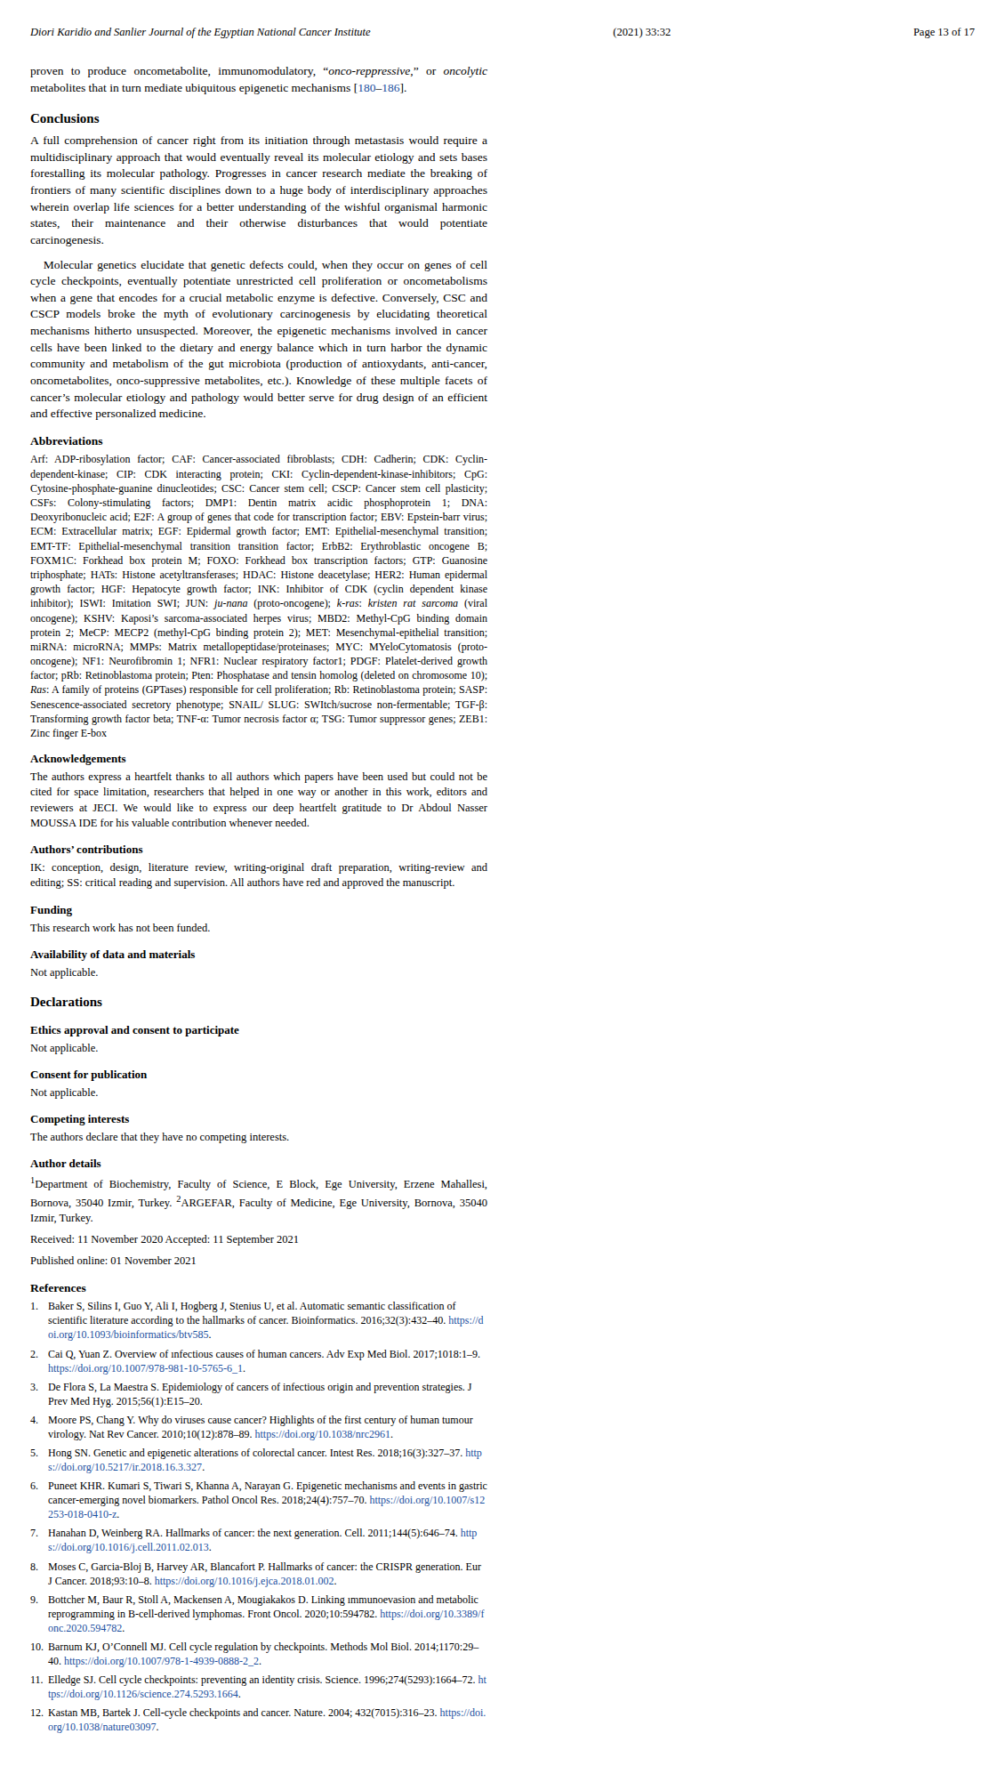Diori Karidio and Sanlier Journal of the Egyptian National Cancer Institute
(2021) 33:32
Page 13 of 17
proven to produce oncometabolite, immunomodulatory, “onco-reppressive,” or oncolytic metabolites that in turn mediate ubiquitous epigenetic mechanisms [180–186].
Conclusions
A full comprehension of cancer right from its initiation through metastasis would require a multidisciplinary approach that would eventually reveal its molecular etiology and sets bases forestalling its molecular pathology. Progresses in cancer research mediate the breaking of frontiers of many scientific disciplines down to a huge body of interdisciplinary approaches wherein overlap life sciences for a better understanding of the wishful organismal harmonic states, their maintenance and their otherwise disturbances that would potentiate carcinogenesis.
Molecular genetics elucidate that genetic defects could, when they occur on genes of cell cycle checkpoints, eventually potentiate unrestricted cell proliferation or oncometabolisms when a gene that encodes for a crucial metabolic enzyme is defective. Conversely, CSC and CSCP models broke the myth of evolutionary carcinogenesis by elucidating theoretical mechanisms hitherto unsuspected. Moreover, the epigenetic mechanisms involved in cancer cells have been linked to the dietary and energy balance which in turn harbor the dynamic community and metabolism of the gut microbiota (production of antioxydants, anti-cancer, oncometabolites, onco-suppressive metabolites, etc.). Knowledge of these multiple facets of cancer’s molecular etiology and pathology would better serve for drug design of an efficient and effective personalized medicine.
Abbreviations
Arf: ADP-ribosylation factor; CAF: Cancer-associated fibroblasts; CDH: Cadherin; CDK: Cyclin-dependent-kinase; CIP: CDK interacting protein; CKI: Cyclin-dependent-kinase-inhibitors; CpG: Cytosine-phosphate-guanine dinucleotides; CSC: Cancer stem cell; CSCP: Cancer stem cell plasticity; CSFs: Colony-stimulating factors; DMP1: Dentin matrix acidic phosphoprotein 1; DNA: Deoxyribonucleic acid; E2F: A group of genes that code for transcription factor; EBV: Epstein-barr virus; ECM: Extracellular matrix; EGF: Epidermal growth factor; EMT: Epithelial-mesenchymal transition; EMT-TF: Epithelial-mesenchymal transition transition factor; ErbB2: Erythroblastic oncogene B; FOXM1C: Forkhead box protein M; FOXO: Forkhead box transcription factors; GTP: Guanosine triphosphate; HATs: Histone acetyltransferases; HDAC: Histone deacetylase; HER2: Human epidermal growth factor; HGF: Hepatocyte growth factor; INK: Inhibitor of CDK (cyclin dependent kinase inhibitor); ISWI: Imitation SWI; JUN: ju-nana (proto-oncogene); k-ras: kristen rat sarcoma (viral oncogene); KSHV: Kaposi’s sarcoma-associated herpes virus; MBD2: Methyl-CpG binding domain protein 2; MeCP: MECP2 (methyl-CpG binding protein 2); MET: Mesenchymal-epithelial transition; miRNA: microRNA; MMPs: Matrix metallopeptidase/proteinases; MYC: MYeloCytomatosis (proto-oncogene); NF1: Neurofibromin 1; NFR1: Nuclear respiratory factor1; PDGF: Platelet-derived growth factor; pRb: Retinoblastoma protein; Pten: Phosphatase and tensin homolog (deleted on chromosome 10); Ras: A family of proteins (GPTases) responsible for cell proliferation; Rb: Retinoblastoma protein; SASP: Senescence-associated secretory phenotype; SNAIL/ SLUG: SWItch/sucrose non-fermentable; TGF-β: Transforming growth factor beta; TNF-α: Tumor necrosis factor α; TSG: Tumor suppressor genes; ZEB1: Zinc finger E-box
Acknowledgements
The authors express a heartfelt thanks to all authors which papers have been used but could not be cited for space limitation, researchers that helped in one way or another in this work, editors and reviewers at JECI. We would like to express our deep heartfelt gratitude to Dr Abdoul Nasser MOUSSA IDE for his valuable contribution whenever needed.
Authors’ contributions
IK: conception, design, literature review, writing-original draft preparation, writing-review and editing; SS: critical reading and supervision. All authors have red and approved the manuscript.
Funding
This research work has not been funded.
Availability of data and materials
Not applicable.
Declarations
Ethics approval and consent to participate
Not applicable.
Consent for publication
Not applicable.
Competing interests
The authors declare that they have no competing interests.
Author details
1Department of Biochemistry, Faculty of Science, E Block, Ege University, Erzene Mahallesi, Bornova, 35040 Izmir, Turkey. 2ARGEFAR, Faculty of Medicine, Ege University, Bornova, 35040 Izmir, Turkey.
Received: 11 November 2020 Accepted: 11 September 2021
Published online: 01 November 2021
References
Baker S, Silins I, Guo Y, Ali I, Hogberg J, Stenius U, et al. Automatic semantic classification of scientific literature according to the hallmarks of cancer. Bioinformatics. 2016;32(3):432–40. https://doi.org/10.1093/bioinformatics/btv585.
Cai Q, Yuan Z. Overview of ınfectious causes of human cancers. Adv Exp Med Biol. 2017;1018:1–9. https://doi.org/10.1007/978-981-10-5765-6_1.
De Flora S, La Maestra S. Epidemiology of cancers of infectious origin and prevention strategies. J Prev Med Hyg. 2015;56(1):E15–20.
Moore PS, Chang Y. Why do viruses cause cancer? Highlights of the first century of human tumour virology. Nat Rev Cancer. 2010;10(12):878–89. https://doi.org/10.1038/nrc2961.
Hong SN. Genetic and epigenetic alterations of colorectal cancer. Intest Res. 2018;16(3):327–37. https://doi.org/10.5217/ir.2018.16.3.327.
Puneet KHR. Kumari S, Tiwari S, Khanna A, Narayan G. Epigenetic mechanisms and events in gastric cancer-emerging novel biomarkers. Pathol Oncol Res. 2018;24(4):757–70. https://doi.org/10.1007/s12253-018-0410-z.
Hanahan D, Weinberg RA. Hallmarks of cancer: the next generation. Cell. 2011;144(5):646–74. https://doi.org/10.1016/j.cell.2011.02.013.
Moses C, Garcia-Bloj B, Harvey AR, Blancafort P. Hallmarks of cancer: the CRISPR generation. Eur J Cancer. 2018;93:10–8. https://doi.org/10.1016/j.ejca.2018.01.002.
Bottcher M, Baur R, Stoll A, Mackensen A, Mougiakakos D. Linking ımmunoevasion and metabolic reprogramming in B-cell-derived lymphomas. Front Oncol. 2020;10:594782. https://doi.org/10.3389/fonc.2020.594782.
Barnum KJ, O’Connell MJ. Cell cycle regulation by checkpoints. Methods Mol Biol. 2014;1170:29–40. https://doi.org/10.1007/978-1-4939-0888-2_2.
Elledge SJ. Cell cycle checkpoints: preventing an identity crisis. Science. 1996;274(5293):1664–72. https://doi.org/10.1126/science.274.5293.1664.
Kastan MB, Bartek J. Cell-cycle checkpoints and cancer. Nature. 2004; 432(7015):316–23. https://doi.org/10.1038/nature03097.